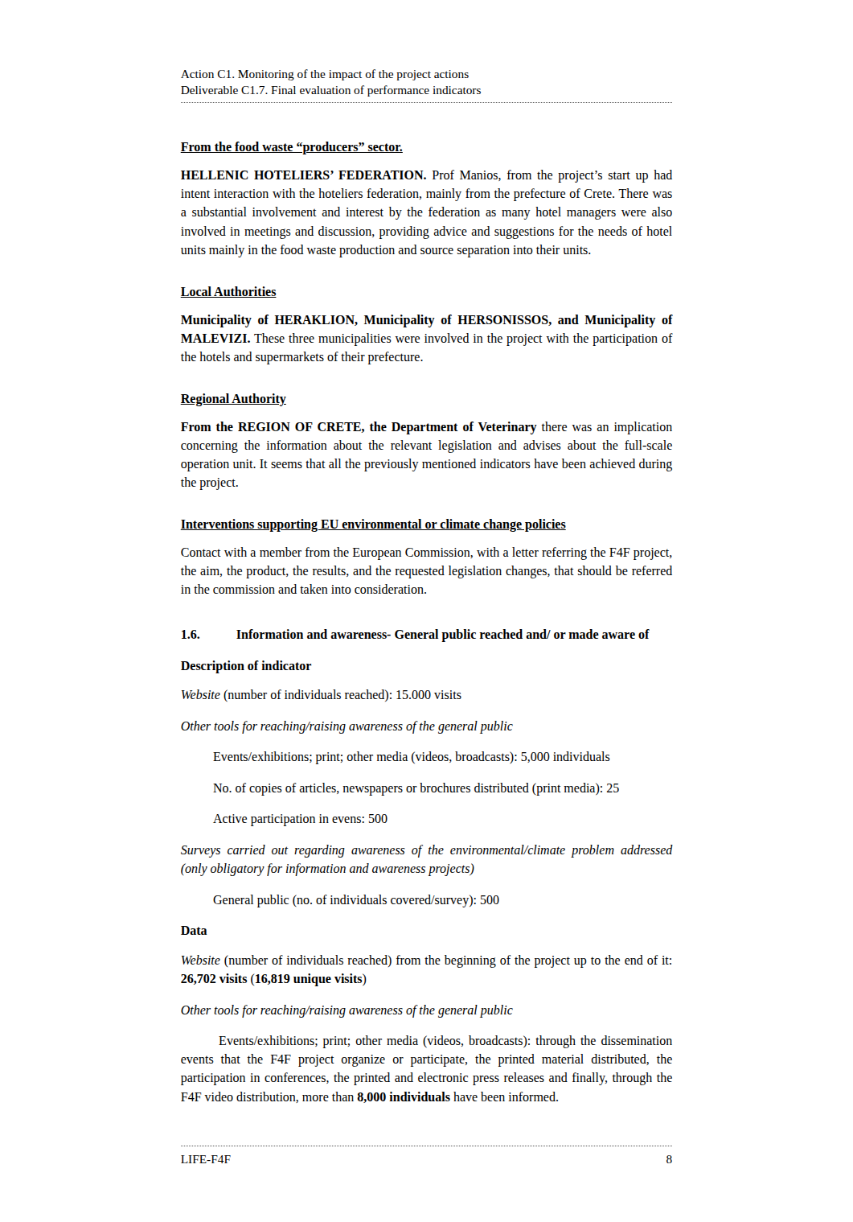Action C1. Monitoring of the impact of the project actions
Deliverable C1.7. Final evaluation of performance indicators
From the food waste “producers” sector.
HELLENIC HOTELIERS’ FEDERATION. Prof Manios, from the project’s start up had intent interaction with the hoteliers federation, mainly from the prefecture of Crete. There was a substantial involvement and interest by the federation as many hotel managers were also involved in meetings and discussion, providing advice and suggestions for the needs of hotel units mainly in the food waste production and source separation into their units.
Local Authorities
Municipality of HERAKLION, Municipality of HERSONISSOS, and Municipality of MALEVIZI. These three municipalities were involved in the project with the participation of the hotels and supermarkets of their prefecture.
Regional Authority
From the REGION OF CRETE, the Department of Veterinary there was an implication concerning the information about the relevant legislation and advises about the full-scale operation unit. It seems that all the previously mentioned indicators have been achieved during the project.
Interventions supporting EU environmental or climate change policies
Contact with a member from the European Commission, with a letter referring the F4F project, the aim, the product, the results, and the requested legislation changes, that should be referred in the commission and taken into consideration.
1.6. Information and awareness- General public reached and/ or made aware of
Description of indicator
Website (number of individuals reached): 15.000 visits
Other tools for reaching/raising awareness of the general public
Events/exhibitions; print; other media (videos, broadcasts): 5,000 individuals
No. of copies of articles, newspapers or brochures distributed (print media): 25
Active participation in evens: 500
Surveys carried out regarding awareness of the environmental/climate problem addressed (only obligatory for information and awareness projects)
General public (no. of individuals covered/survey): 500
Data
Website (number of individuals reached) from the beginning of the project up to the end of it: 26,702 visits (16,819 unique visits)
Other tools for reaching/raising awareness of the general public
Events/exhibitions; print; other media (videos, broadcasts): through the dissemination events that the F4F project organize or participate, the printed material distributed, the participation in conferences, the printed and electronic press releases and finally, through the F4F video distribution, more than 8,000 individuals have been informed.
LIFE-F4F 8